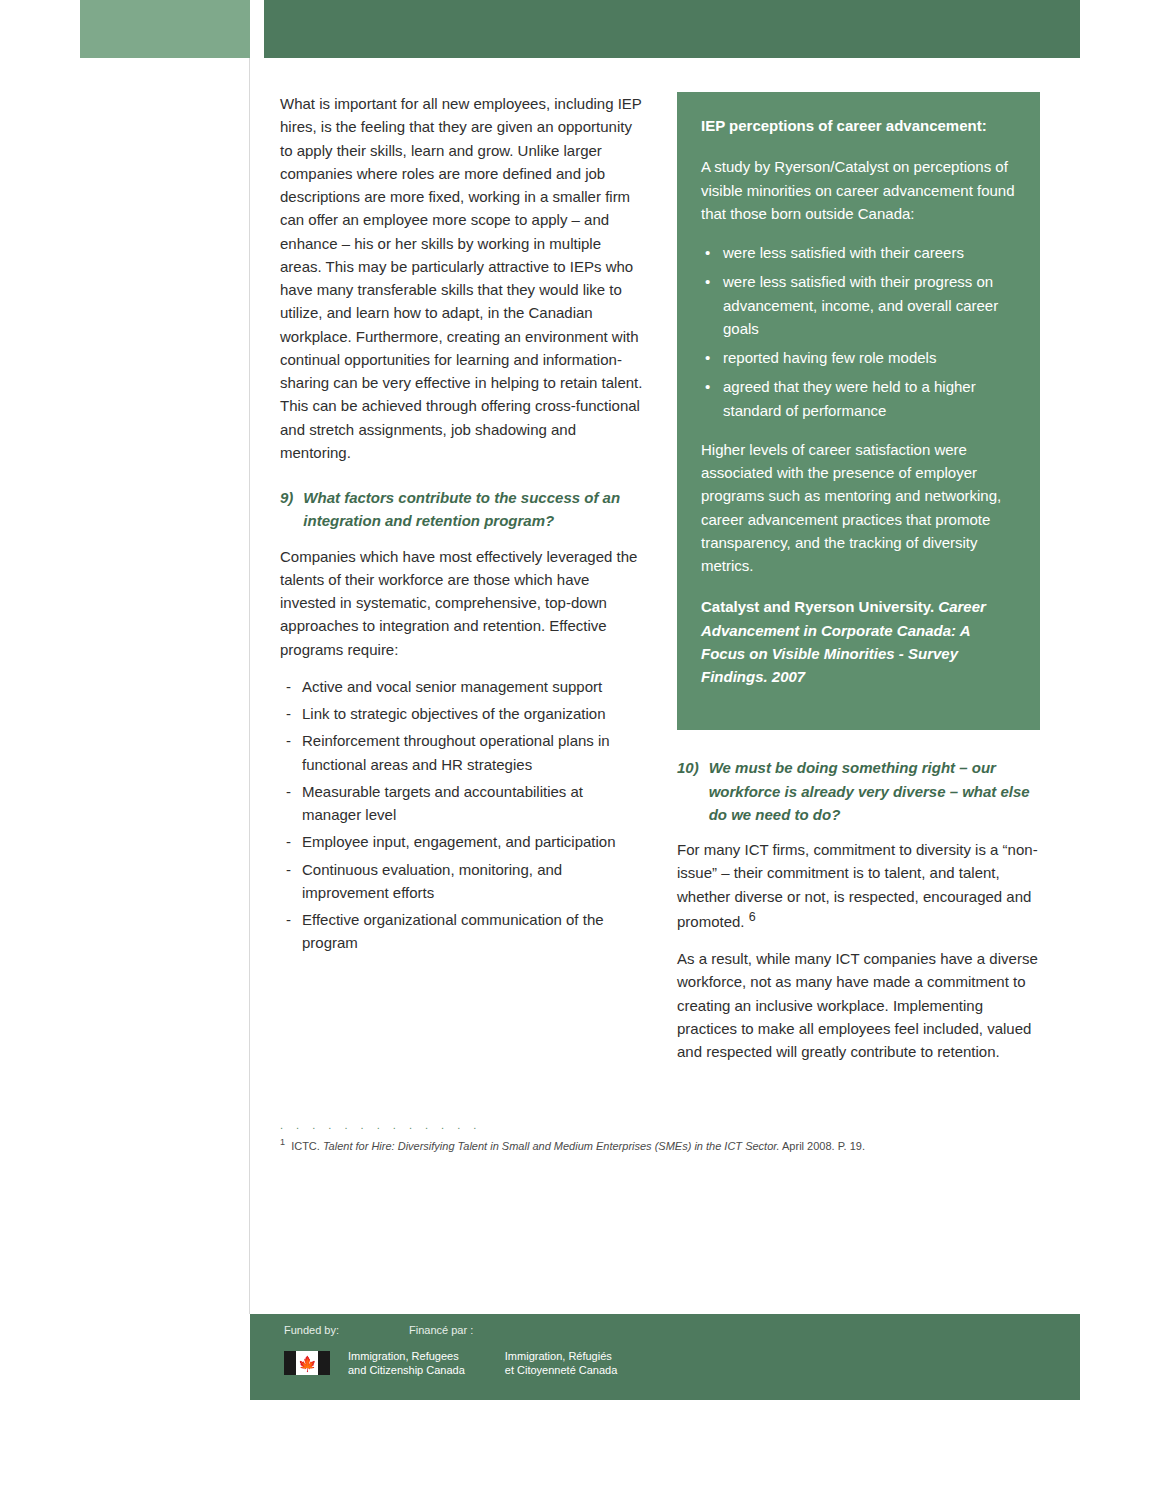What is important for all new employees, including IEP hires, is the feeling that they are given an opportunity to apply their skills, learn and grow. Unlike larger companies where roles are more defined and job descriptions are more fixed, working in a smaller firm can offer an employee more scope to apply – and enhance – his or her skills by working in multiple areas. This may be particularly attractive to IEPs who have many transferable skills that they would like to utilize, and learn how to adapt, in the Canadian workplace. Furthermore, creating an environment with continual opportunities for learning and information-sharing can be very effective in helping to retain talent. This can be achieved through offering cross-functional and stretch assignments, job shadowing and mentoring.
9) What factors contribute to the success of an integration and retention program?
Companies which have most effectively leveraged the talents of their workforce are those which have invested in systematic, comprehensive, top-down approaches to integration and retention. Effective programs require:
Active and vocal senior management support
Link to strategic objectives of the organization
Reinforcement throughout operational plans in functional areas and HR strategies
Measurable targets and accountabilities at manager level
Employee input, engagement, and participation
Continuous evaluation, monitoring, and improvement efforts
Effective organizational communication of the program
IEP perceptions of career advancement:
A study by Ryerson/Catalyst on perceptions of visible minorities on career advancement found that those born outside Canada:
were less satisfied with their careers
were less satisfied with their progress on advancement, income, and overall career goals
reported having few role models
agreed that they were held to a higher standard of performance
Higher levels of career satisfaction were associated with the presence of employer programs such as mentoring and networking, career advancement practices that promote transparency, and the tracking of diversity metrics.
Catalyst and Ryerson University. Career Advancement in Corporate Canada: A Focus on Visible Minorities - Survey Findings. 2007
10) We must be doing something right – our workforce is already very diverse – what else do we need to do?
For many ICT firms, commitment to diversity is a “non-issue” – their commitment is to talent, and talent, whether diverse or not, is respected, encouraged and promoted. 6
As a result, while many ICT companies have a diverse workforce, not as many have made a commitment to creating an inclusive workplace. Implementing practices to make all employees feel included, valued and respected will greatly contribute to retention.
. . . . . . . . . . . . .
1 ICTC. Talent for Hire: Diversifying Talent in Small and Medium Enterprises (SMEs) in the ICT Sector. April 2008. P. 19.
Funded by: Financé par :
🍁
Immigration, Refugees
and Citizenship Canada
Immigration, Réfugiés
et Citoyenneté Canada